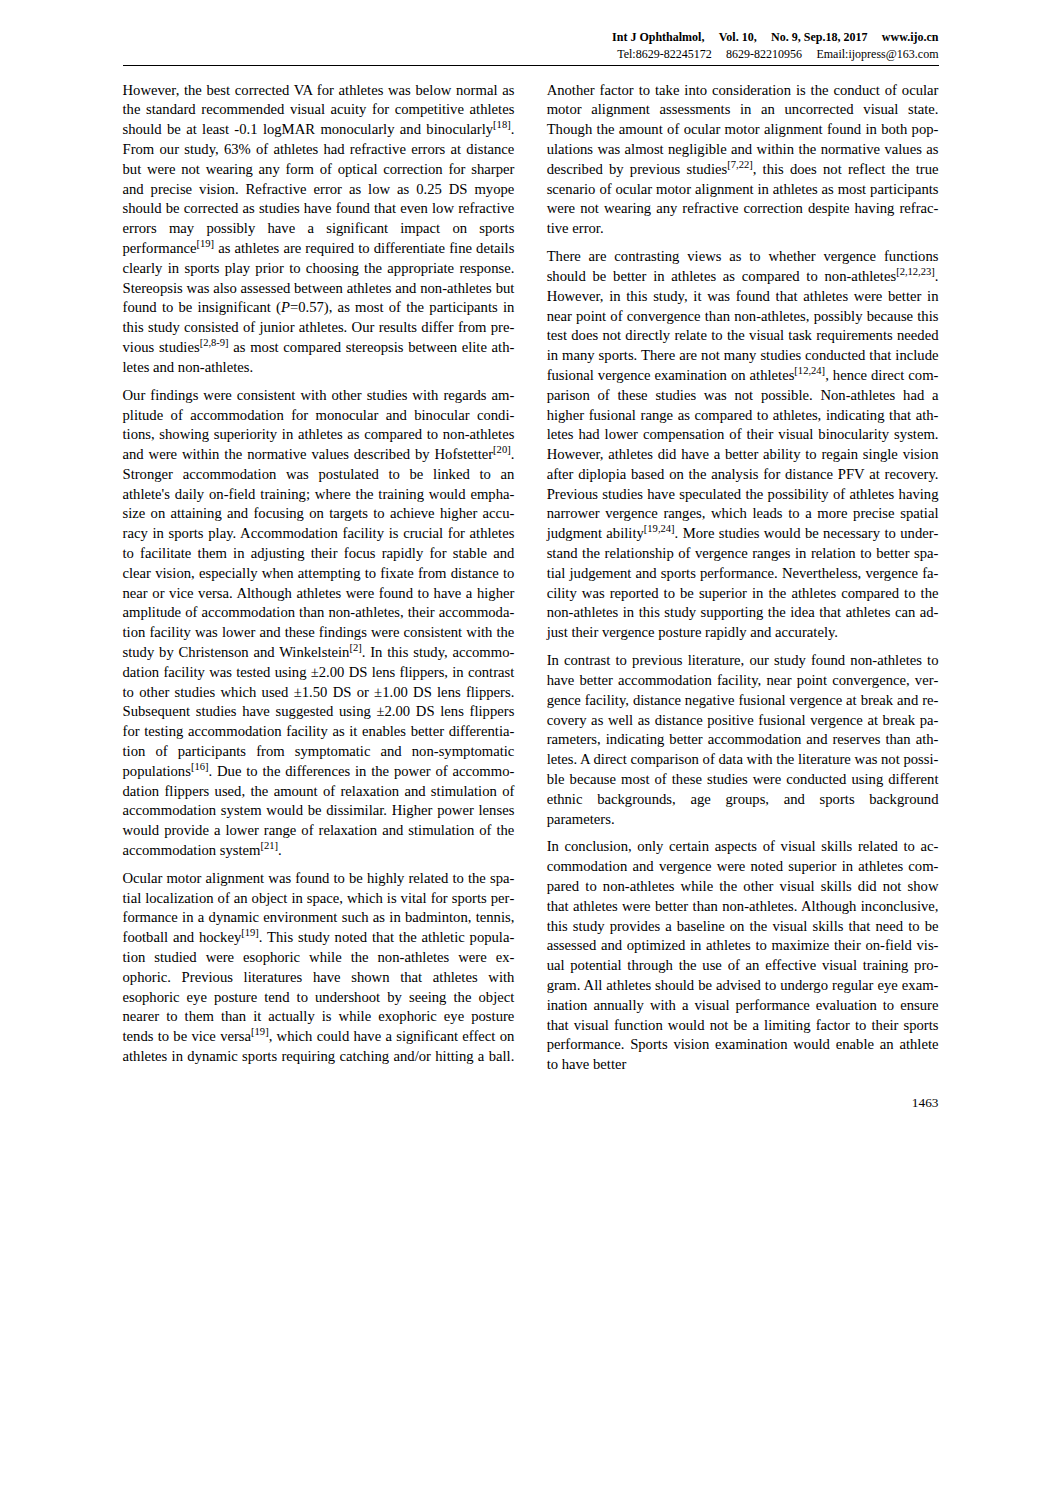Int J Ophthalmol, Vol. 10, No. 9, Sep.18, 2017 www.ijo.cn
Tel:8629-82245172 8629-82210956 Email:ijopress@163.com
However, the best corrected VA for athletes was below normal as the standard recommended visual acuity for competitive athletes should be at least -0.1 logMAR monocularly and binocularly[18]. From our study, 63% of athletes had refractive errors at distance but were not wearing any form of optical correction for sharper and precise vision. Refractive error as low as 0.25 DS myope should be corrected as studies have found that even low refractive errors may possibly have a significant impact on sports performance[19] as athletes are required to differentiate fine details clearly in sports play prior to choosing the appropriate response. Stereopsis was also assessed between athletes and non-athletes but found to be insignificant (P=0.57), as most of the participants in this study consisted of junior athletes. Our results differ from previous studies[2,8-9] as most compared stereopsis between elite athletes and non-athletes.
Our findings were consistent with other studies with regards amplitude of accommodation for monocular and binocular conditions, showing superiority in athletes as compared to non-athletes and were within the normative values described by Hofstetter[20]. Stronger accommodation was postulated to be linked to an athlete's daily on-field training; where the training would emphasize on attaining and focusing on targets to achieve higher accuracy in sports play. Accommodation facility is crucial for athletes to facilitate them in adjusting their focus rapidly for stable and clear vision, especially when attempting to fixate from distance to near or vice versa. Although athletes were found to have a higher amplitude of accommodation than non-athletes, their accommodation facility was lower and these findings were consistent with the study by Christenson and Winkelstein[2]. In this study, accommodation facility was tested using ±2.00 DS lens flippers, in contrast to other studies which used ±1.50 DS or ±1.00 DS lens flippers. Subsequent studies have suggested using ±2.00 DS lens flippers for testing accommodation facility as it enables better differentiation of participants from symptomatic and non-symptomatic populations[16]. Due to the differences in the power of accommodation flippers used, the amount of relaxation and stimulation of accommodation system would be dissimilar. Higher power lenses would provide a lower range of relaxation and stimulation of the accommodation system[21].
Ocular motor alignment was found to be highly related to the spatial localization of an object in space, which is vital for sports performance in a dynamic environment such as in badminton, tennis, football and hockey[19]. This study noted that the athletic population studied were esophoric while the non-athletes were exophoric. Previous literatures have shown that athletes with esophoric eye posture tend to undershoot by seeing the object nearer to them than it actually is while exophoric eye posture tends to be vice versa[19], which could have a significant effect on athletes in dynamic sports requiring catching and/or hitting a ball. Another factor to take into consideration is the conduct of ocular motor alignment assessments in an uncorrected visual state. Though the amount of ocular motor alignment found in both populations was almost negligible and within the normative values as described by previous studies[7,22], this does not reflect the true scenario of ocular motor alignment in athletes as most participants were not wearing any refractive correction despite having refractive error.
There are contrasting views as to whether vergence functions should be better in athletes as compared to non-athletes[2,12,23]. However, in this study, it was found that athletes were better in near point of convergence than non-athletes, possibly because this test does not directly relate to the visual task requirements needed in many sports. There are not many studies conducted that include fusional vergence examination on athletes[12,24], hence direct comparison of these studies was not possible. Non-athletes had a higher fusional range as compared to athletes, indicating that athletes had lower compensation of their visual binocularity system. However, athletes did have a better ability to regain single vision after diplopia based on the analysis for distance PFV at recovery. Previous studies have speculated the possibility of athletes having narrower vergence ranges, which leads to a more precise spatial judgment ability[19,24]. More studies would be necessary to understand the relationship of vergence ranges in relation to better spatial judgement and sports performance. Nevertheless, vergence facility was reported to be superior in the athletes compared to the non-athletes in this study supporting the idea that athletes can adjust their vergence posture rapidly and accurately.
In contrast to previous literature, our study found non-athletes to have better accommodation facility, near point convergence, vergence facility, distance negative fusional vergence at break and recovery as well as distance positive fusional vergence at break parameters, indicating better accommodation and reserves than athletes. A direct comparison of data with the literature was not possible because most of these studies were conducted using different ethnic backgrounds, age groups, and sports background parameters.
In conclusion, only certain aspects of visual skills related to accommodation and vergence were noted superior in athletes compared to non-athletes while the other visual skills did not show that athletes were better than non-athletes. Although inconclusive, this study provides a baseline on the visual skills that need to be assessed and optimized in athletes to maximize their on-field visual potential through the use of an effective visual training program. All athletes should be advised to undergo regular eye examination annually with a visual performance evaluation to ensure that visual function would not be a limiting factor to their sports performance. Sports vision examination would enable an athlete to have better
1463